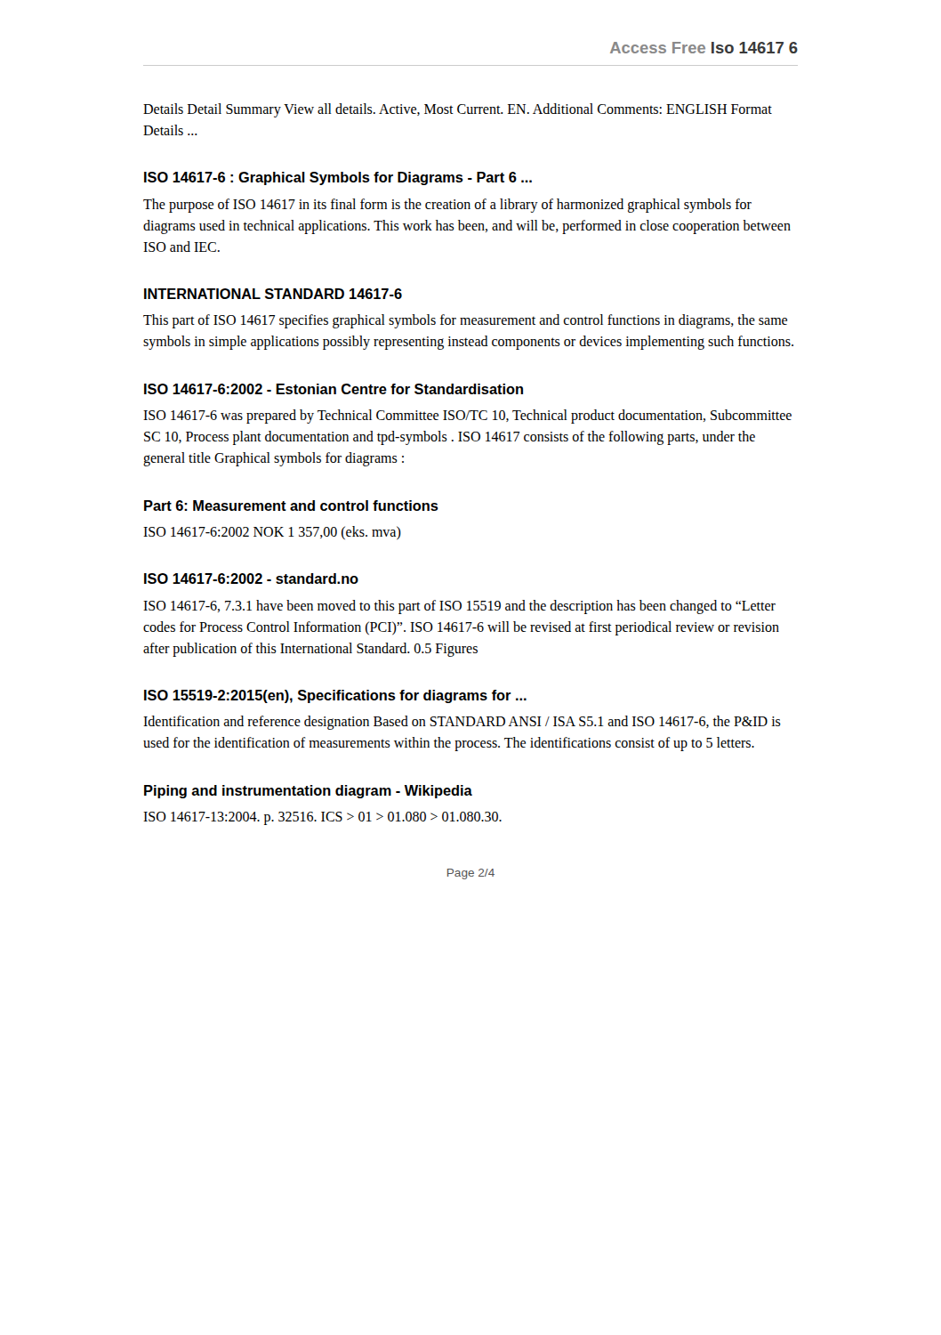Access Free Iso 14617 6
Details Detail Summary View all details. Active, Most Current. EN. Additional Comments: ENGLISH Format Details ...
ISO 14617-6 : Graphical Symbols for Diagrams - Part 6 ...
The purpose of ISO 14617 in its final form is the creation of a library of harmonized graphical symbols for diagrams used in technical applications. This work has been, and will be, performed in close cooperation between ISO and IEC.
INTERNATIONAL STANDARD 14617-6
This part of ISO 14617 specifies graphical symbols for measurement and control functions in diagrams, the same symbols in simple applications possibly representing instead components or devices implementing such functions.
ISO 14617-6:2002 - Estonian Centre for Standardisation
ISO 14617-6 was prepared by Technical Committee ISO/TC 10, Technical product documentation, Subcommittee SC 10, Process plant documentation and tpd-symbols . ISO 14617 consists of the following parts, under the general title Graphical symbols for diagrams :
Part 6: Measurement and control functions
ISO 14617-6:2002 NOK 1 357,00 (eks. mva)
ISO 14617-6:2002 - standard.no
ISO 14617-6, 7.3.1 have been moved to this part of ISO 15519 and the description has been changed to “Letter codes for Process Control Information (PCI)”. ISO 14617-6 will be revised at first periodical review or revision after publication of this International Standard. 0.5 Figures
ISO 15519-2:2015(en), Specifications for diagrams for ...
Identification and reference designation Based on STANDARD ANSI / ISA S5.1 and ISO 14617-6, the P&ID is used for the identification of measurements within the process. The identifications consist of up to 5 letters.
Piping and instrumentation diagram - Wikipedia
ISO 14617-13:2004. p. 32516. ICS > 01 > 01.080 > 01.080.30.
Page 2/4